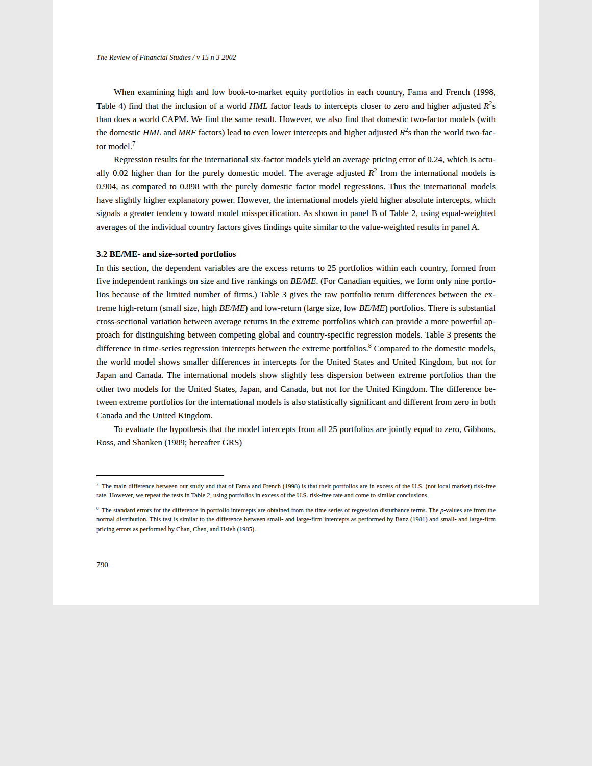The Review of Financial Studies / v 15 n 3 2002
When examining high and low book-to-market equity portfolios in each country, Fama and French (1998, Table 4) find that the inclusion of a world HML factor leads to intercepts closer to zero and higher adjusted R2s than does a world CAPM. We find the same result. However, we also find that domestic two-factor models (with the domestic HML and MRF factors) lead to even lower intercepts and higher adjusted R2s than the world two-factor model.7
Regression results for the international six-factor models yield an average pricing error of 0.24, which is actually 0.02 higher than for the purely domestic model. The average adjusted R2 from the international models is 0.904, as compared to 0.898 with the purely domestic factor model regressions. Thus the international models have slightly higher explanatory power. However, the international models yield higher absolute intercepts, which signals a greater tendency toward model misspecification. As shown in panel B of Table 2, using equal-weighted averages of the individual country factors gives findings quite similar to the value-weighted results in panel A.
3.2 BE/ME- and size-sorted portfolios
In this section, the dependent variables are the excess returns to 25 portfolios within each country, formed from five independent rankings on size and five rankings on BE/ME. (For Canadian equities, we form only nine portfolios because of the limited number of firms.) Table 3 gives the raw portfolio return differences between the extreme high-return (small size, high BE/ME) and low-return (large size, low BE/ME) portfolios. There is substantial cross-sectional variation between average returns in the extreme portfolios which can provide a more powerful approach for distinguishing between competing global and country-specific regression models. Table 3 presents the difference in time-series regression intercepts between the extreme portfolios.8 Compared to the domestic models, the world model shows smaller differences in intercepts for the United States and United Kingdom, but not for Japan and Canada. The international models show slightly less dispersion between extreme portfolios than the other two models for the United States, Japan, and Canada, but not for the United Kingdom. The difference between extreme portfolios for the international models is also statistically significant and different from zero in both Canada and the United Kingdom.
To evaluate the hypothesis that the model intercepts from all 25 portfolios are jointly equal to zero, Gibbons, Ross, and Shanken (1989; hereafter GRS)
7 The main difference between our study and that of Fama and French (1998) is that their portfolios are in excess of the U.S. (not local market) risk-free rate. However, we repeat the tests in Table 2, using portfolios in excess of the U.S. risk-free rate and come to similar conclusions.
8 The standard errors for the difference in portfolio intercepts are obtained from the time series of regression disturbance terms. The p-values are from the normal distribution. This test is similar to the difference between small- and large-firm intercepts as performed by Banz (1981) and small- and large-firm pricing errors as performed by Chan, Chen, and Hsieh (1985).
790